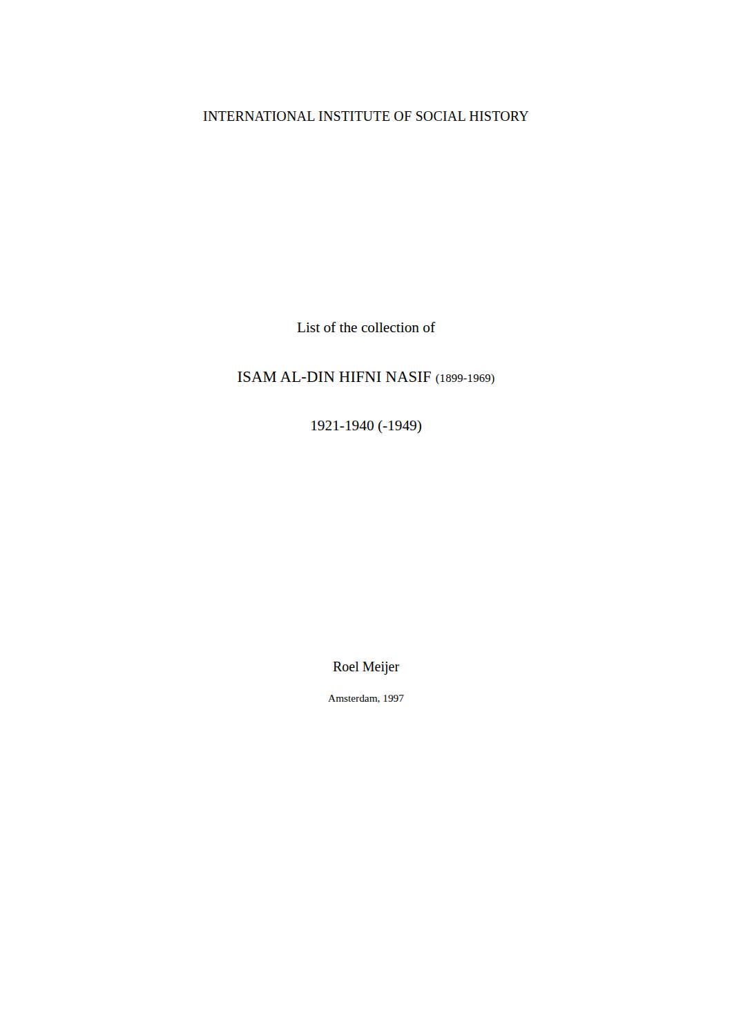INTERNATIONAL INSTITUTE OF SOCIAL HISTORY
List of the collection of
ISAM AL-DIN HIFNI NASIF (1899-1969)
1921-1940 (-1949)
Roel Meijer
Amsterdam, 1997